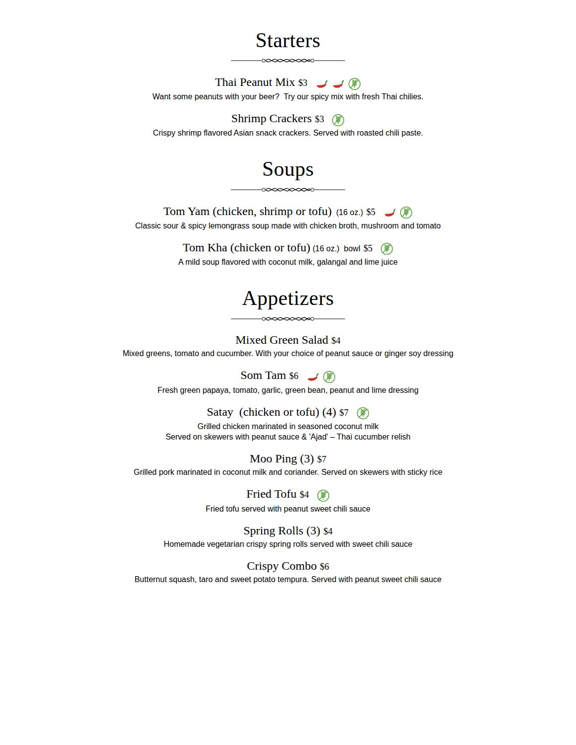Starters
Thai Peanut Mix$3
Want some peanuts with your beer? Try our spicy mix with fresh Thai chilies.
Shrimp Crackers$3
Crispy shrimp flavored Asian snack crackers. Served with roasted chili paste.
Soups
Tom Yam (chicken, shrimp or tofu) (16 oz.)$5
Classic sour & spicy lemongrass soup made with chicken broth, mushroom and tomato
Tom Kha (chicken or tofu) (16 oz.) bowl$5
A mild soup flavored with coconut milk, galangal and lime juice
Appetizers
Mixed Green Salad$4
Mixed greens, tomato and cucumber. With your choice of peanut sauce or ginger soy dressing
Som Tam$6
Fresh green papaya, tomato, garlic, green bean, peanut and lime dressing
Satay (chicken or tofu) (4)$7
Grilled chicken marinated in seasoned coconut milk Served on skewers with peanut sauce & 'Ajad' – Thai cucumber relish
Moo Ping (3)$7
Grilled pork marinated in coconut milk and coriander. Served on skewers with sticky rice
Fried Tofu$4
Fried tofu served with peanut sweet chili sauce
Spring Rolls (3)$4
Homemade vegetarian crispy spring rolls served with sweet chili sauce
Crispy Combo$6
Butternut squash, taro and sweet potato tempura. Served with peanut sweet chili sauce